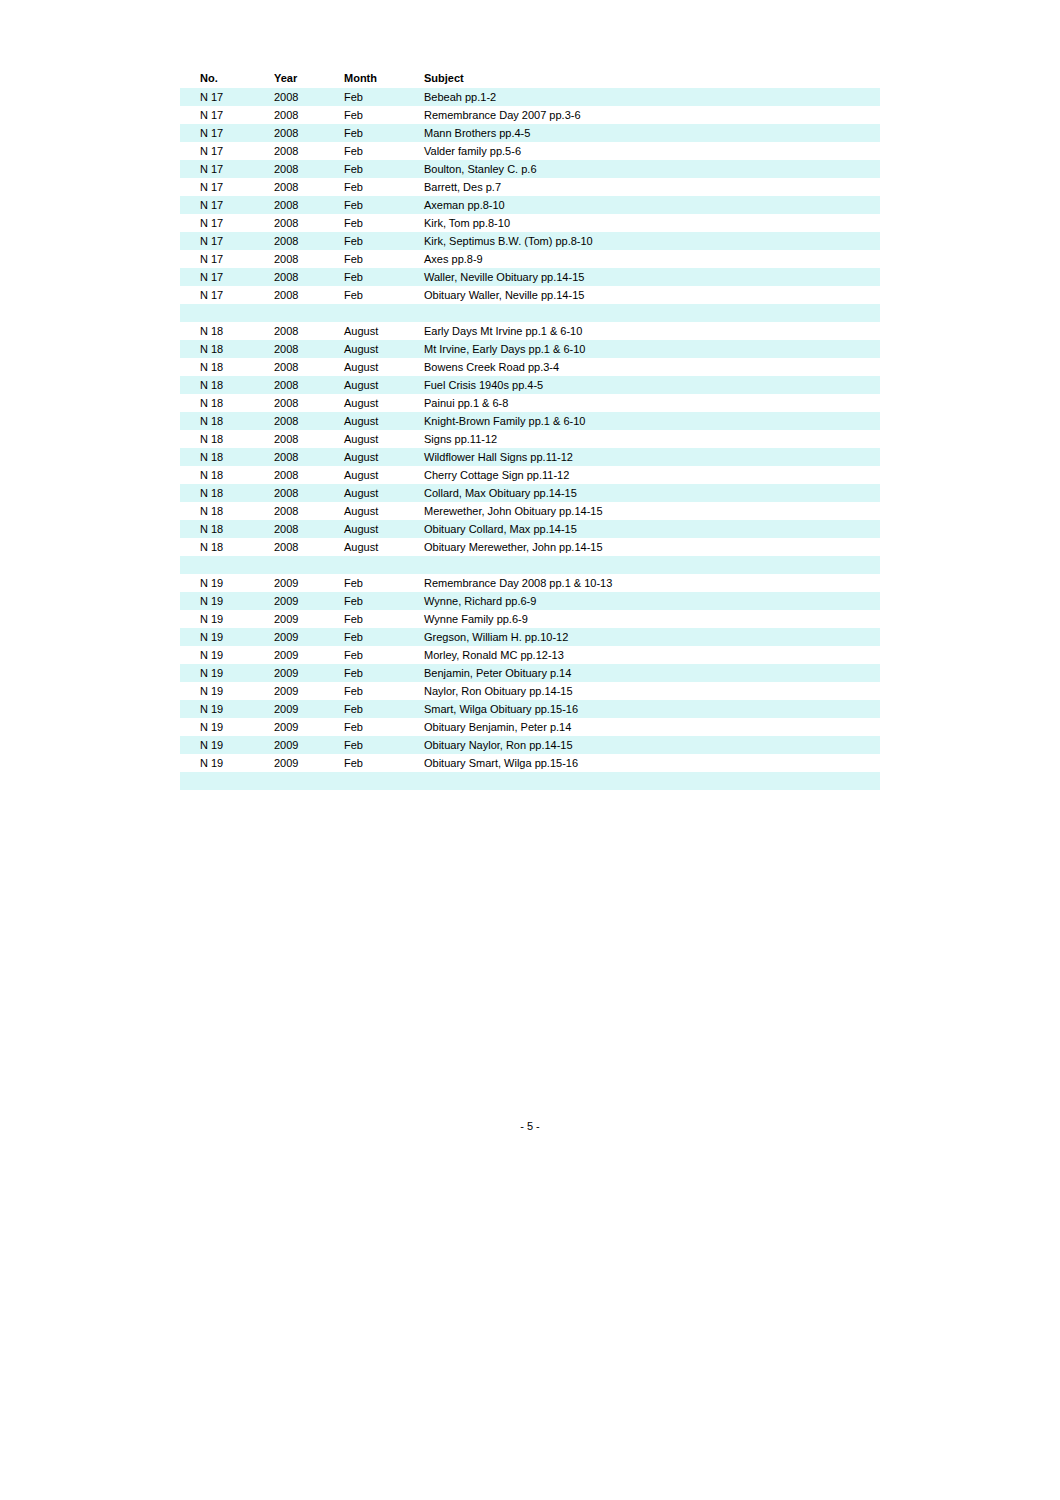| No. | Year | Month | Subject |
| --- | --- | --- | --- |
| N 17 | 2008 | Feb | Bebeah pp.1-2 |
| N 17 | 2008 | Feb | Remembrance Day 2007 pp.3-6 |
| N 17 | 2008 | Feb | Mann Brothers pp.4-5 |
| N 17 | 2008 | Feb | Valder family pp.5-6 |
| N 17 | 2008 | Feb | Boulton, Stanley C. p.6 |
| N 17 | 2008 | Feb | Barrett, Des p.7 |
| N 17 | 2008 | Feb | Axeman pp.8-10 |
| N 17 | 2008 | Feb | Kirk, Tom pp.8-10 |
| N 17 | 2008 | Feb | Kirk, Septimus B.W. (Tom) pp.8-10 |
| N 17 | 2008 | Feb | Axes pp.8-9 |
| N 17 | 2008 | Feb | Waller, Neville Obituary pp.14-15 |
| N 17 | 2008 | Feb | Obituary Waller, Neville pp.14-15 |
| N 18 | 2008 | August | Early Days Mt Irvine pp.1 & 6-10 |
| N 18 | 2008 | August | Mt Irvine, Early Days pp.1 & 6-10 |
| N 18 | 2008 | August | Bowens Creek Road pp.3-4 |
| N 18 | 2008 | August | Fuel Crisis 1940s pp.4-5 |
| N 18 | 2008 | August | Painui pp.1 & 6-8 |
| N 18 | 2008 | August | Knight-Brown Family pp.1 & 6-10 |
| N 18 | 2008 | August | Signs pp.11-12 |
| N 18 | 2008 | August | Wildflower Hall Signs pp.11-12 |
| N 18 | 2008 | August | Cherry Cottage Sign pp.11-12 |
| N 18 | 2008 | August | Collard, Max Obituary pp.14-15 |
| N 18 | 2008 | August | Merewether, John Obituary pp.14-15 |
| N 18 | 2008 | August | Obituary Collard, Max pp.14-15 |
| N 18 | 2008 | August | Obituary Merewether, John pp.14-15 |
| N 19 | 2009 | Feb | Remembrance Day 2008 pp.1 & 10-13 |
| N 19 | 2009 | Feb | Wynne, Richard pp.6-9 |
| N 19 | 2009 | Feb | Wynne Family pp.6-9 |
| N 19 | 2009 | Feb | Gregson, William H. pp.10-12 |
| N 19 | 2009 | Feb | Morley, Ronald MC pp.12-13 |
| N 19 | 2009 | Feb | Benjamin, Peter Obituary p.14 |
| N 19 | 2009 | Feb | Naylor, Ron Obituary pp.14-15 |
| N 19 | 2009 | Feb | Smart, Wilga Obituary pp.15-16 |
| N 19 | 2009 | Feb | Obituary Benjamin, Peter p.14 |
| N 19 | 2009 | Feb | Obituary Naylor, Ron pp.14-15 |
| N 19 | 2009 | Feb | Obituary Smart, Wilga pp.15-16 |
- 5 -